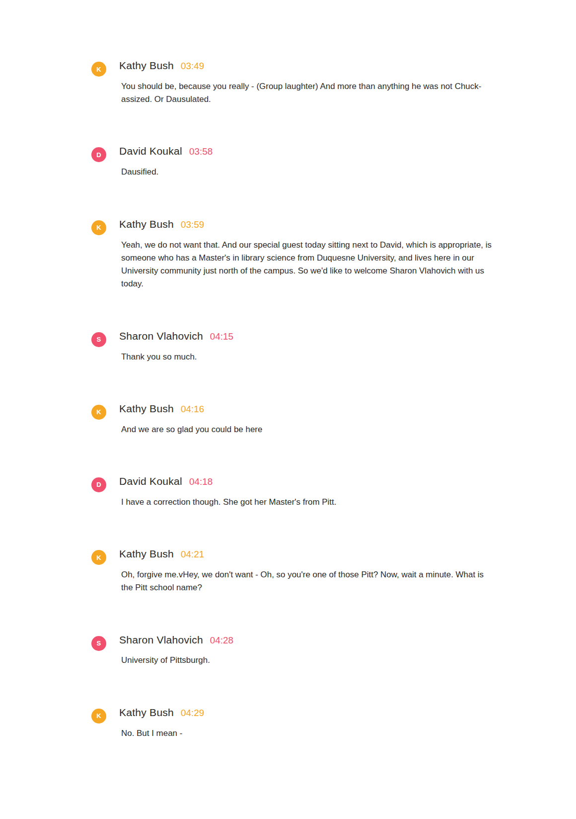K
Kathy Bush 03:49
You should be, because you really - (Group laughter) And more than anything he was not Chuck-assized. Or Dausulated.
D
David Koukal 03:58
Dausified.
K
Kathy Bush 03:59
Yeah, we do not want that. And our special guest today sitting next to David, which is appropriate, is someone who has a Master's in library science from Duquesne University, and lives here in our University community just north of the campus. So we'd like to welcome Sharon Vlahovich with us today.
S
Sharon Vlahovich 04:15
Thank you so much.
K
Kathy Bush 04:16
And we are so glad you could be here
D
David Koukal 04:18
I have a correction though. She got her Master's from Pitt.
K
Kathy Bush 04:21
Oh, forgive me.vHey, we don't want - Oh, so you're one of those Pitt? Now, wait a minute. What is the Pitt school name?
S
Sharon Vlahovich 04:28
University of Pittsburgh.
K
Kathy Bush 04:29
No. But I mean -